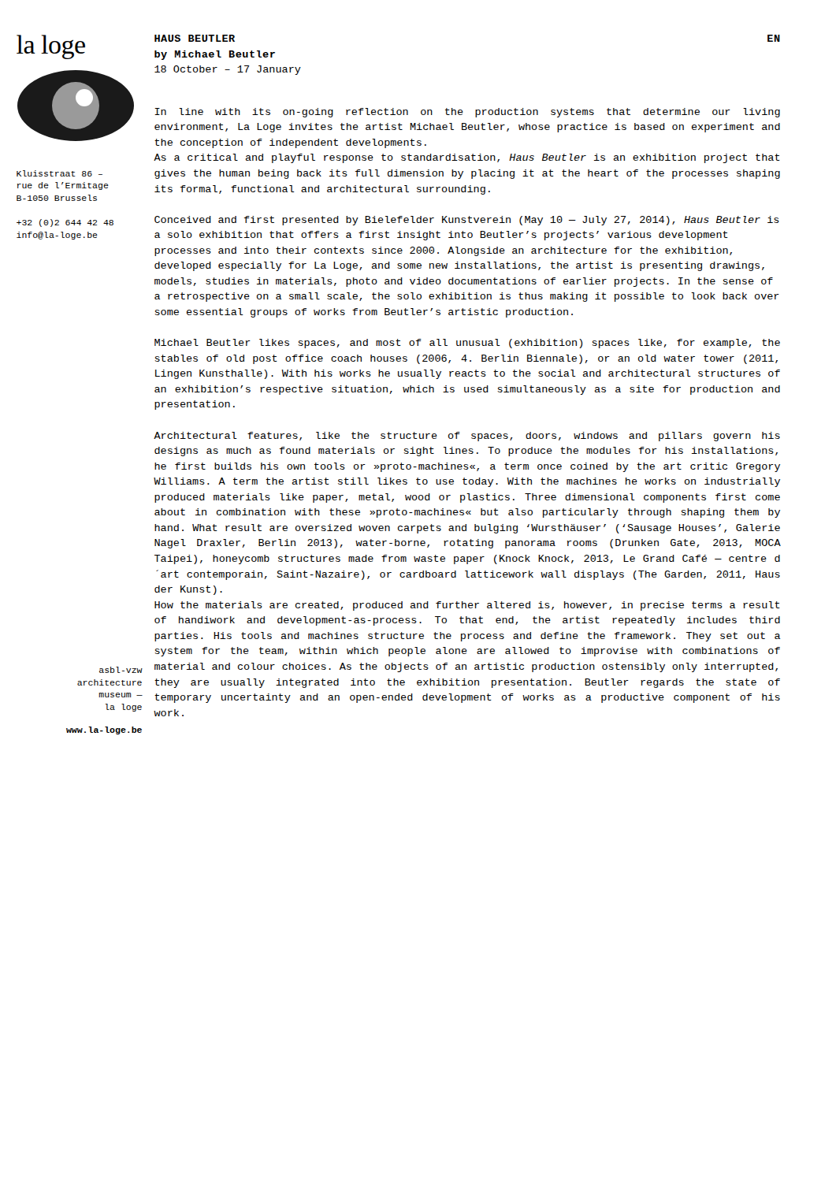la loge
Kluisstraat 86 –
rue de l’Ermitage
B-1050 Brussels
+32 (0)2 644 42 48
info@la-loge.be
asbl-vzw
architecture
museum —
la loge www.la-loge.be
EN
HAUS BEUTLER
by Michael Beutler
18 October – 17 January
In line with its on-going reflection on the production systems that determine our living environment, La Loge invites the artist Michael Beutler, whose practice is based on experiment and the conception of independent developments.
As a critical and playful response to standardisation, Haus Beutler is an exhibition project that gives the human being back its full dimension by placing it at the heart of the processes shaping its formal, functional and architectural surrounding.
Conceived and first presented by Bielefelder Kunstverein (May 10 — July 27, 2014), Haus Beutler is a solo exhibition that offers a first insight into Beutler’s projects’ various development processes and into their contexts since 2000. Alongside an architecture for the exhibition, developed especially for La Loge, and some new installations, the artist is presenting drawings, models, studies in materials, photo and video documentations of earlier projects. In the sense of a retrospective on a small scale, the solo exhibition is thus making it possible to look back over some essential groups of works from Beutler’s artistic production.
Michael Beutler likes spaces, and most of all unusual (exhibition) spaces like, for example, the stables of old post office coach houses (2006, 4. Berlin Biennale), or an old water tower (2011, Lingen Kunsthalle). With his works he usually reacts to the social and architectural structures of an exhibition’s respective situation, which is used simultaneously as a site for production and presentation.
Architectural features, like the structure of spaces, doors, windows and pillars govern his designs as much as found materials or sight lines. To produce the modules for his installations, he first builds his own tools or »proto-machines«, a term once coined by the art critic Gregory Williams. A term the artist still likes to use today. With the machines he works on industrially produced materials like paper, metal, wood or plastics. Three dimensional components first come about in combination with these »proto-machines« but also particularly through shaping them by hand. What result are oversized woven carpets and bulging ‘Wursthäuser’ (‘Sausage Houses’, Galerie Nagel Draxler, Berlin 2013), water-borne, rotating panorama rooms (Drunken Gate, 2013, MOCA Taipei), honeycomb structures made from waste paper (Knock Knock, 2013, Le Grand Café — centre d´art contemporain, Saint-Nazaire), or cardboard latticework wall displays (The Garden, 2011, Haus der Kunst).
How the materials are created, produced and further altered is, however, in precise terms a result of handiwork and development-as-process. To that end, the artist repeatedly includes third parties. His tools and machines structure the process and define the framework. They set out a system for the team, within which people alone are allowed to improvise with combinations of material and colour choices. As the objects of an artistic production ostensibly only interrupted, they are usually integrated into the exhibition presentation. Beutler regards the state of temporary uncertainty and an open-ended development of works as a productive component of his work.